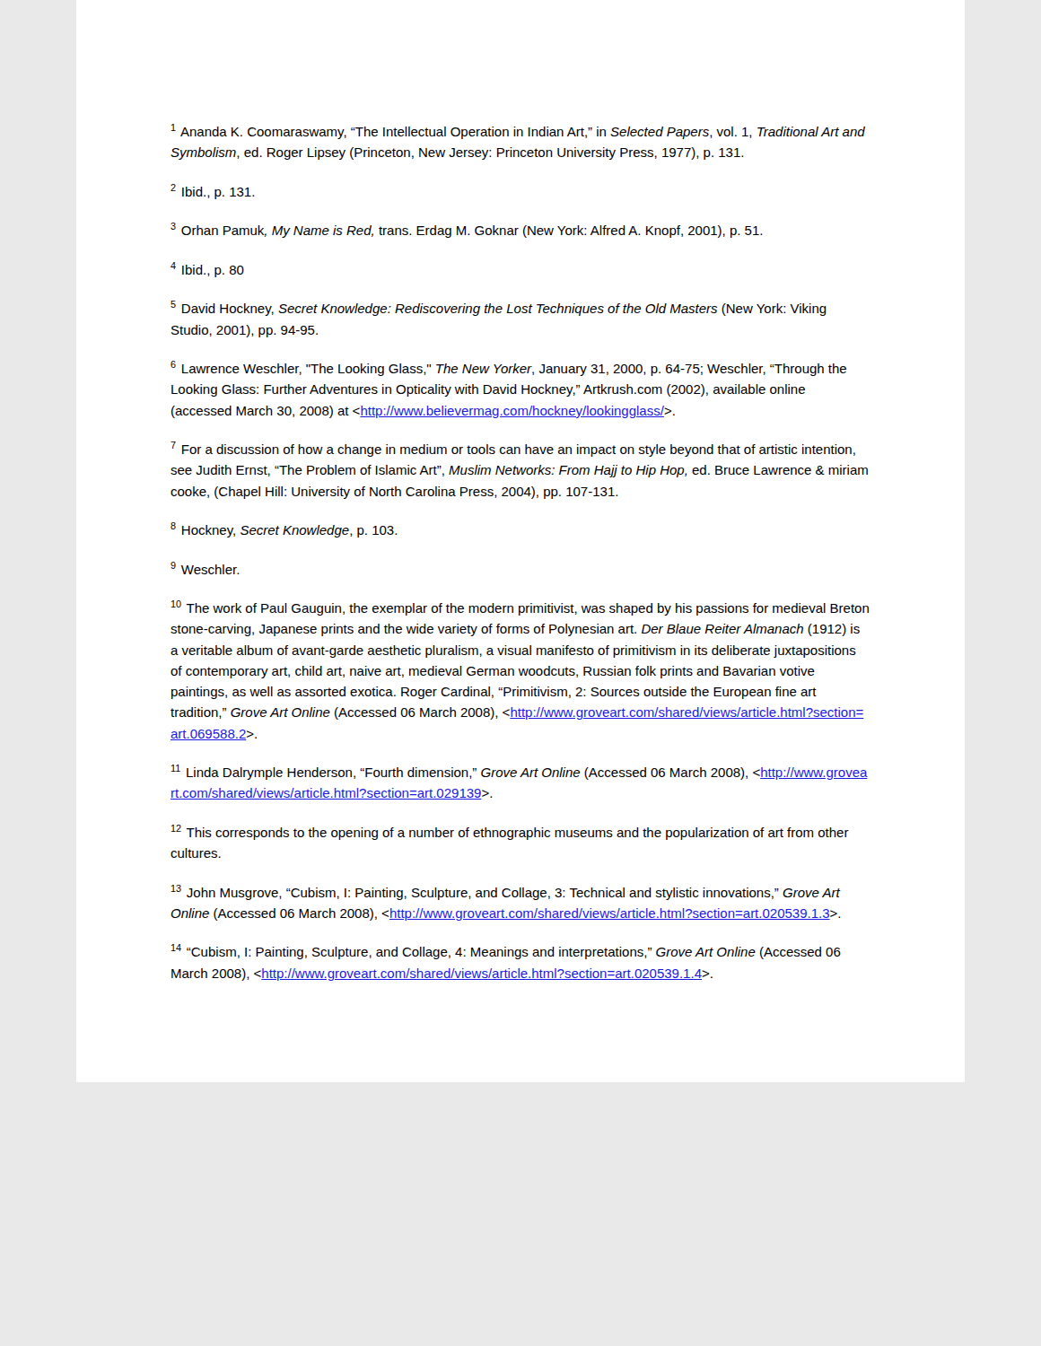1 Ananda K. Coomaraswamy, “The Intellectual Operation in Indian Art,” in Selected Papers, vol. 1, Traditional Art and Symbolism, ed. Roger Lipsey (Princeton, New Jersey: Princeton University Press, 1977), p. 131.
2 Ibid., p. 131.
3 Orhan Pamuk, My Name is Red, trans. Erdag M. Goknar (New York: Alfred A. Knopf, 2001), p. 51.
4 Ibid., p. 80
5 David Hockney, Secret Knowledge: Rediscovering the Lost Techniques of the Old Masters (New York: Viking Studio, 2001), pp. 94-95.
6 Lawrence Weschler, "The Looking Glass," The New Yorker, January 31, 2000, p. 64-75; Weschler, “Through the Looking Glass: Further Adventures in Opticality with David Hockney,” Artkrush.com (2002), available online (accessed March 30, 2008) at <http://www.believermag.com/hockney/lookingglass/>.
7 For a discussion of how a change in medium or tools can have an impact on style beyond that of artistic intention, see Judith Ernst, “The Problem of Islamic Art”, Muslim Networks: From Hajj to Hip Hop, ed. Bruce Lawrence & miriam cooke, (Chapel Hill: University of North Carolina Press, 2004), pp. 107-131.
8 Hockney, Secret Knowledge, p. 103.
9 Weschler.
10 The work of Paul Gauguin, the exemplar of the modern primitivist, was shaped by his passions for medieval Breton stone-carving, Japanese prints and the wide variety of forms of Polynesian art. Der Blaue Reiter Almanach (1912) is a veritable album of avant-garde aesthetic pluralism, a visual manifesto of primitivism in its deliberate juxtapositions of contemporary art, child art, naive art, medieval German woodcuts, Russian folk prints and Bavarian votive paintings, as well as assorted exotica. Roger Cardinal, “Primitivism, 2: Sources outside the European fine art tradition,” Grove Art Online (Accessed 06 March 2008), <http://www.groveart.com/shared/views/article.html?section=art.069588.2>.
11 Linda Dalrymple Henderson, “Fourth dimension,” Grove Art Online (Accessed 06 March 2008), <http://www.groveart.com/shared/views/article.html?section=art.029139>.
12 This corresponds to the opening of a number of ethnographic museums and the popularization of art from other cultures.
13 John Musgrove, “Cubism, I: Painting, Sculpture, and Collage, 3: Technical and stylistic innovations,” Grove Art Online (Accessed 06 March 2008), <http://www.groveart.com/shared/views/article.html?section=art.020539.1.3>.
14 “Cubism, I: Painting, Sculpture, and Collage, 4: Meanings and interpretations,” Grove Art Online (Accessed 06 March 2008), <http://www.groveart.com/shared/views/article.html?section=art.020539.1.4>.